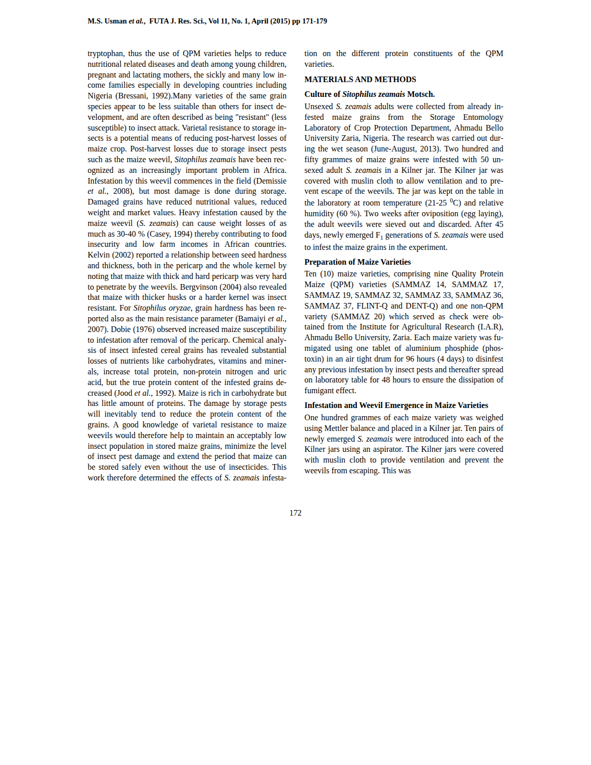M.S. Usman et al., FUTA J. Res. Sci., Vol 11, No. 1, April (2015) pp 171-179
tryptophan, thus the use of QPM varieties helps to reduce nutritional related diseases and death among young children, pregnant and lactating mothers, the sickly and many low income families especially in developing countries including Nigeria (Bressani, 1992).Many varieties of the same grain species appear to be less suitable than others for insect development, and are often described as being "resistant" (less susceptible) to insect attack. Varietal resistance to storage insects is a potential means of reducing post-harvest losses of maize crop. Post-harvest losses due to storage insect pests such as the maize weevil, Sitophilus zeamais have been recognized as an increasingly important problem in Africa. Infestation by this weevil commences in the field (Demissie et al., 2008), but most damage is done during storage. Damaged grains have reduced nutritional values, reduced weight and market values. Heavy infestation caused by the maize weevil (S. zeamais) can cause weight losses of as much as 30-40 % (Casey, 1994) thereby contributing to food insecurity and low farm incomes in African countries. Kelvin (2002) reported a relationship between seed hardness and thickness, both in the pericarp and the whole kernel by noting that maize with thick and hard pericarp was very hard to penetrate by the weevils. Bergvinson (2004) also revealed that maize with thicker husks or a harder kernel was insect resistant. For Sitophilus oryzae, grain hardness has been reported also as the main resistance parameter (Bamaiyi et al., 2007). Dobie (1976) observed increased maize susceptibility to infestation after removal of the pericarp. Chemical analysis of insect infested cereal grains has revealed substantial losses of nutrients like carbohydrates, vitamins and minerals, increase total protein, non-protein nitrogen and uric acid, but the true protein content of the infested grains decreased (Jood et al., 1992). Maize is rich in carbohydrate but has little amount of proteins. The damage by storage pests will inevitably tend to reduce the protein content of the grains. A good knowledge of varietal resistance to maize weevils would therefore help to maintain an acceptably low insect population in stored maize grains, minimize the level of insect pest damage and extend the period that maize can be stored safely even without the use of insecticides. This work therefore determined the effects of S. zeamais infestation on the different protein constituents of the QPM varieties.
Materials and Methods
Culture of Sitophilus zeamais Motsch.
Unsexed S. zeamais adults were collected from already infested maize grains from the Storage Entomology Laboratory of Crop Protection Department, Ahmadu Bello University Zaria, Nigeria. The research was carried out during the wet season (June-August, 2013). Two hundred and fifty grammes of maize grains were infested with 50 unsexed adult S. zeamais in a Kilner jar. The Kilner jar was covered with muslin cloth to allow ventilation and to prevent escape of the weevils. The jar was kept on the table in the laboratory at room temperature (21-25 0C) and relative humidity (60 %). Two weeks after oviposition (egg laying), the adult weevils were sieved out and discarded. After 45 days, newly emerged F1 generations of S. zeamais were used to infest the maize grains in the experiment.
Preparation of Maize Varieties
Ten (10) maize varieties, comprising nine Quality Protein Maize (QPM) varieties (SAMMAZ 14, SAMMAZ 17, SAMMAZ 19, SAMMAZ 32, SAMMAZ 33, SAMMAZ 36, SAMMAZ 37, FLINT-Q and DENT-Q) and one non-QPM variety (SAMMAZ 20) which served as check were obtained from the Institute for Agricultural Research (I.A.R), Ahmadu Bello University, Zaria. Each maize variety was fumigated using one tablet of aluminium phosphide (phostoxin) in an air tight drum for 96 hours (4 days) to disinfest any previous infestation by insect pests and thereafter spread on laboratory table for 48 hours to ensure the dissipation of fumigant effect.
Infestation and Weevil Emergence in Maize Varieties
One hundred grammes of each maize variety was weighed using Mettler balance and placed in a Kilner jar. Ten pairs of newly emerged S. zeamais were introduced into each of the Kilner jars using an aspirator. The Kilner jars were covered with muslin cloth to provide ventilation and prevent the weevils from escaping. This was
172